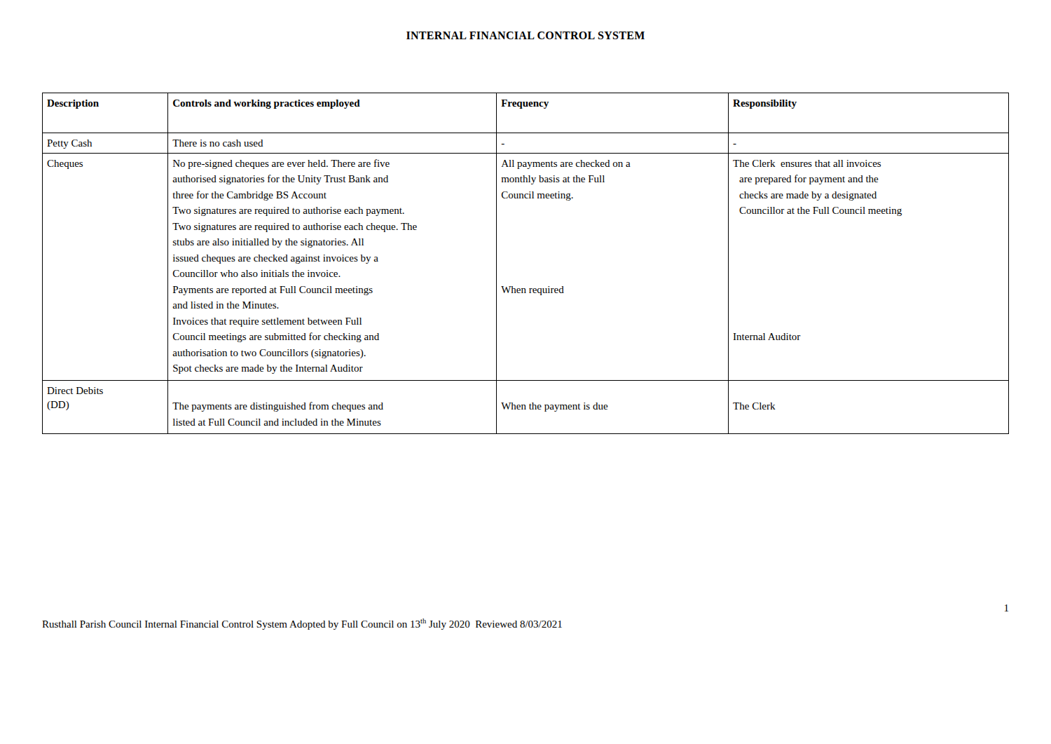INTERNAL FINANCIAL CONTROL SYSTEM
| Description | Controls and working practices employed | Frequency | Responsibility |
| --- | --- | --- | --- |
| Petty Cash | There is no cash used | - | - |
| Cheques | No pre-signed cheques are ever held. There are five authorised signatories for the Unity Trust Bank and three for the Cambridge BS Account Two signatures are required to authorise each payment. Two signatures are required to authorise each cheque. The stubs are also initialled by the signatories. All issued cheques are checked against invoices by a Councillor who also initials the invoice. Payments are reported at Full Council meetings and listed in the Minutes. Invoices that require settlement between Full Council meetings are submitted for checking and authorisation to two Councillors (signatories). Spot checks are made by the Internal Auditor | All payments are checked on a monthly basis at the Full Council meeting. When required | The Clerk ensures that all invoices are prepared for payment and the checks are made by a designated Councillor at the Full Council meeting Internal Auditor |
| Direct Debits (DD) | The payments are distinguished from cheques and listed at Full Council and included in the Minutes | When the payment is due | The Clerk |
1 Rusthall Parish Council Internal Financial Control System Adopted by Full Council on 13th July 2020 Reviewed 8/03/2021